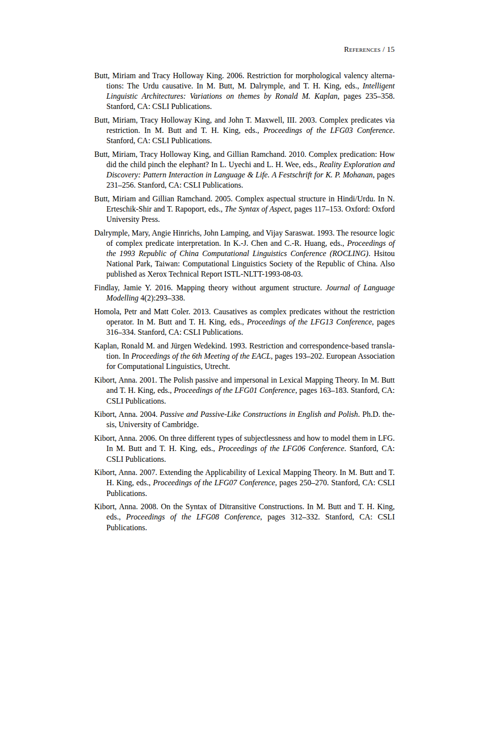References / 15
Butt, Miriam and Tracy Holloway King. 2006. Restriction for morphological valency alternations: The Urdu causative. In M. Butt, M. Dalrymple, and T. H. King, eds., Intelligent Linguistic Architectures: Variations on themes by Ronald M. Kaplan, pages 235–358. Stanford, CA: CSLI Publications.
Butt, Miriam, Tracy Holloway King, and John T. Maxwell, III. 2003. Complex predicates via restriction. In M. Butt and T. H. King, eds., Proceedings of the LFG03 Conference. Stanford, CA: CSLI Publications.
Butt, Miriam, Tracy Holloway King, and Gillian Ramchand. 2010. Complex predication: How did the child pinch the elephant? In L. Uyechi and L. H. Wee, eds., Reality Exploration and Discovery: Pattern Interaction in Language & Life. A Festschrift for K. P. Mohanan, pages 231–256. Stanford, CA: CSLI Publications.
Butt, Miriam and Gillian Ramchand. 2005. Complex aspectual structure in Hindi/Urdu. In N. Erteschik-Shir and T. Rapoport, eds., The Syntax of Aspect, pages 117–153. Oxford: Oxford University Press.
Dalrymple, Mary, Angie Hinrichs, John Lamping, and Vijay Saraswat. 1993. The resource logic of complex predicate interpretation. In K.-J. Chen and C.-R. Huang, eds., Proceedings of the 1993 Republic of China Computational Linguistics Conference (ROCLING). Hsitou National Park, Taiwan: Computational Linguistics Society of the Republic of China. Also published as Xerox Technical Report ISTL-NLTT-1993-08-03.
Findlay, Jamie Y. 2016. Mapping theory without argument structure. Journal of Language Modelling 4(2):293–338.
Homola, Petr and Matt Coler. 2013. Causatives as complex predicates without the restriction operator. In M. Butt and T. H. King, eds., Proceedings of the LFG13 Conference, pages 316–334. Stanford, CA: CSLI Publications.
Kaplan, Ronald M. and Jürgen Wedekind. 1993. Restriction and correspondence-based translation. In Proceedings of the 6th Meeting of the EACL, pages 193–202. European Association for Computational Linguistics, Utrecht.
Kibort, Anna. 2001. The Polish passive and impersonal in Lexical Mapping Theory. In M. Butt and T. H. King, eds., Proceedings of the LFG01 Conference, pages 163–183. Stanford, CA: CSLI Publications.
Kibort, Anna. 2004. Passive and Passive-Like Constructions in English and Polish. Ph.D. thesis, University of Cambridge.
Kibort, Anna. 2006. On three different types of subjectlessness and how to model them in LFG. In M. Butt and T. H. King, eds., Proceedings of the LFG06 Conference. Stanford, CA: CSLI Publications.
Kibort, Anna. 2007. Extending the Applicability of Lexical Mapping Theory. In M. Butt and T. H. King, eds., Proceedings of the LFG07 Conference, pages 250–270. Stanford, CA: CSLI Publications.
Kibort, Anna. 2008. On the Syntax of Ditransitive Constructions. In M. Butt and T. H. King, eds., Proceedings of the LFG08 Conference, pages 312–332. Stanford, CA: CSLI Publications.